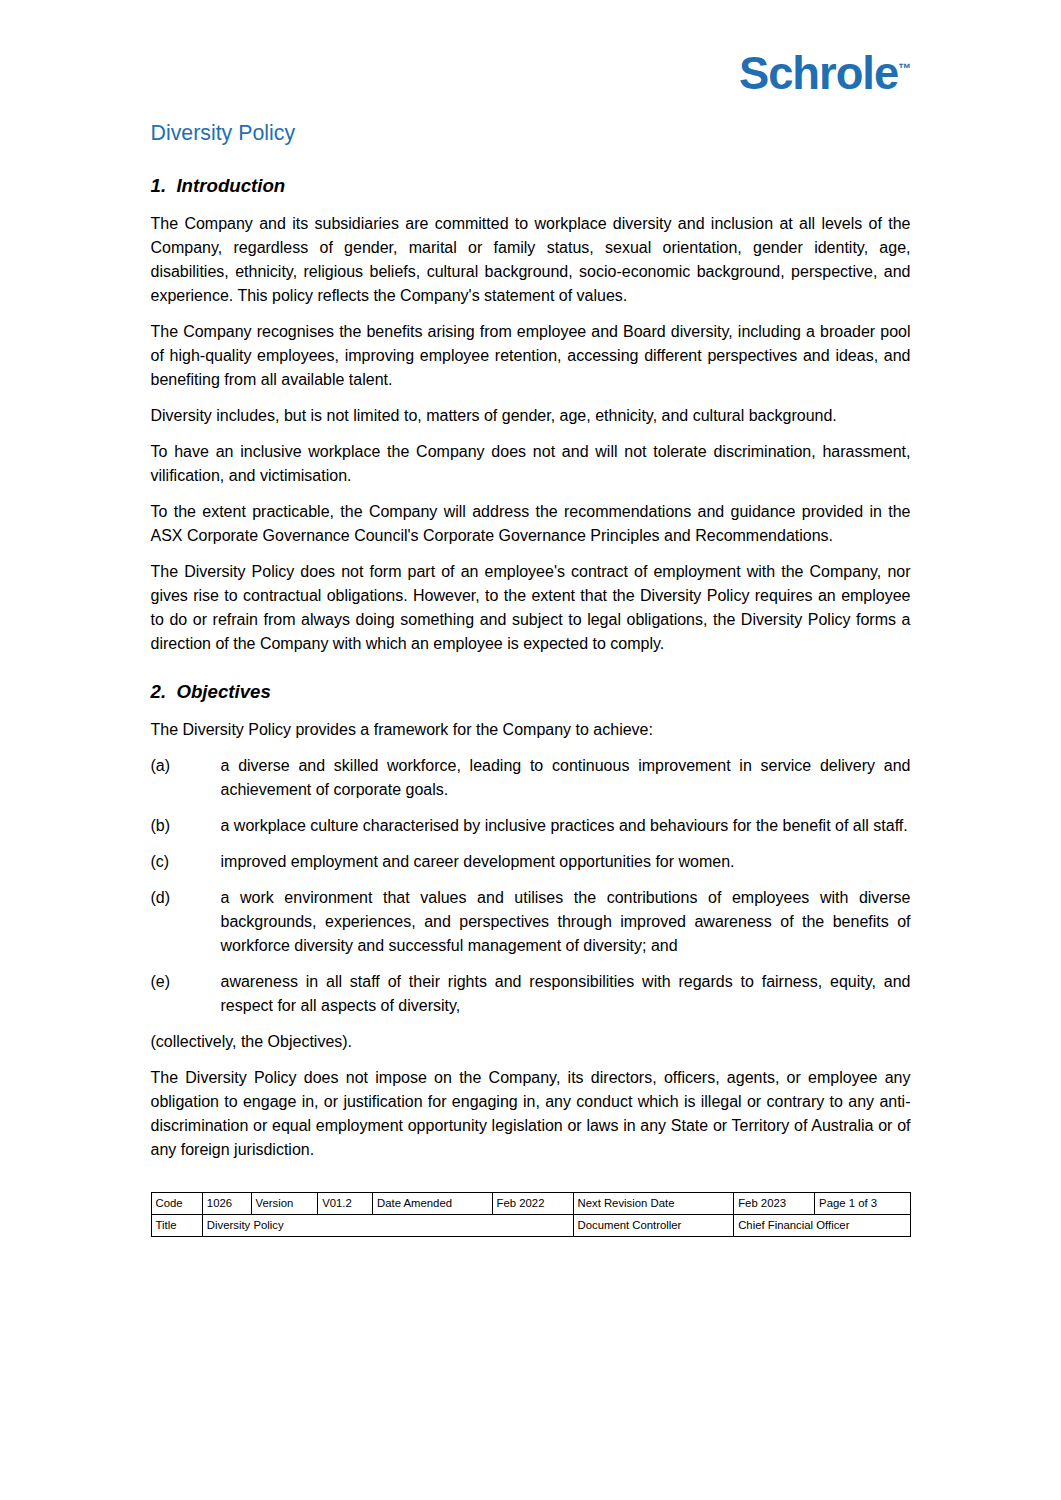Schrole™
Diversity Policy
1. Introduction
The Company and its subsidiaries are committed to workplace diversity and inclusion at all levels of the Company, regardless of gender, marital or family status, sexual orientation, gender identity, age, disabilities, ethnicity, religious beliefs, cultural background, socio-economic background, perspective, and experience. This policy reflects the Company's statement of values.
The Company recognises the benefits arising from employee and Board diversity, including a broader pool of high-quality employees, improving employee retention, accessing different perspectives and ideas, and benefiting from all available talent.
Diversity includes, but is not limited to, matters of gender, age, ethnicity, and cultural background.
To have an inclusive workplace the Company does not and will not tolerate discrimination, harassment, vilification, and victimisation.
To the extent practicable, the Company will address the recommendations and guidance provided in the ASX Corporate Governance Council's Corporate Governance Principles and Recommendations.
The Diversity Policy does not form part of an employee's contract of employment with the Company, nor gives rise to contractual obligations. However, to the extent that the Diversity Policy requires an employee to do or refrain from always doing something and subject to legal obligations, the Diversity Policy forms a direction of the Company with which an employee is expected to comply.
2. Objectives
The Diversity Policy provides a framework for the Company to achieve:
(a)
a diverse and skilled workforce, leading to continuous improvement in service delivery and achievement of corporate goals.
(b)
a workplace culture characterised by inclusive practices and behaviours for the benefit of all staff.
(c)
improved employment and career development opportunities for women.
(d)
a work environment that values and utilises the contributions of employees with diverse backgrounds, experiences, and perspectives through improved awareness of the benefits of workforce diversity and successful management of diversity; and
(e)
awareness in all staff of their rights and responsibilities with regards to fairness, equity, and respect for all aspects of diversity,
(collectively, the Objectives).
The Diversity Policy does not impose on the Company, its directors, officers, agents, or employee any obligation to engage in, or justification for engaging in, any conduct which is illegal or contrary to any anti-discrimination or equal employment opportunity legislation or laws in any State or Territory of Australia or of any foreign jurisdiction.
| Code | 1026 | Version | V01.2 | Date Amended | Feb 2022 | Next Revision Date | Feb 2023 | Page 1 of 3 |
| Title | Diversity Policy | Document Controller | Chief Financial Officer |